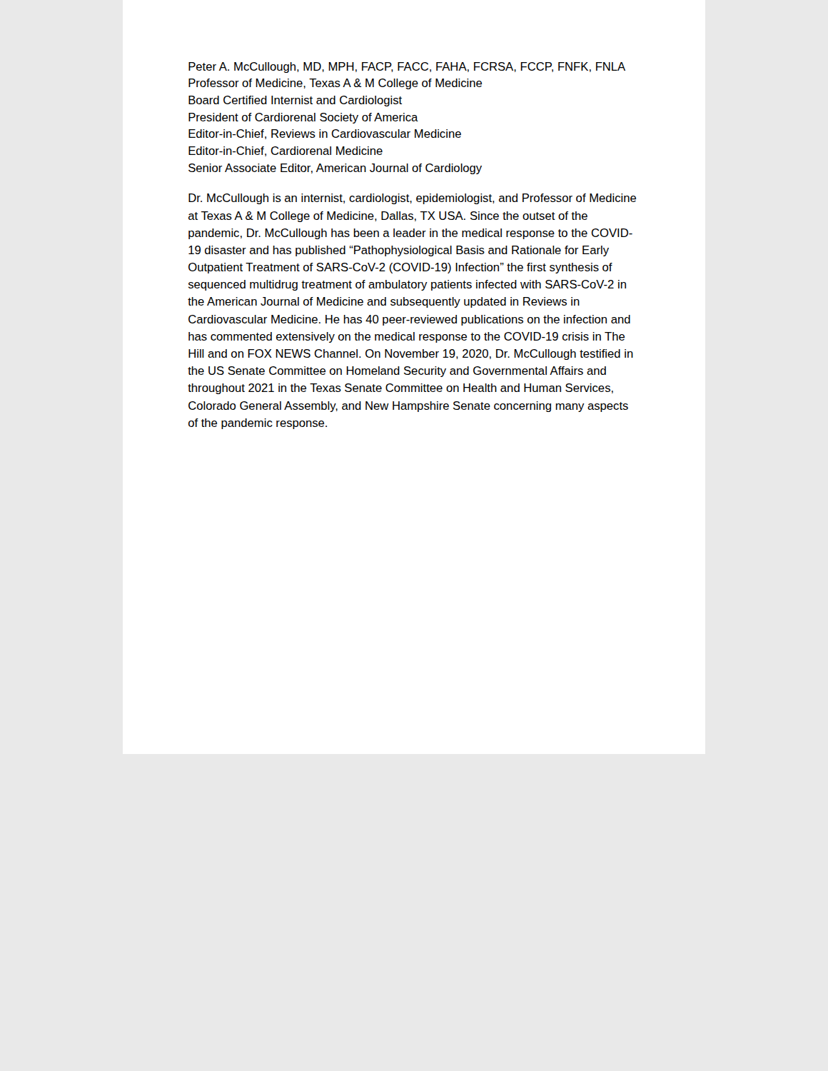Peter A. McCullough, MD, MPH, FACP, FACC, FAHA, FCRSA, FCCP, FNFK, FNLA Professor of Medicine, Texas A & M College of Medicine Board Certified Internist and Cardiologist President of Cardiorenal Society of America Editor-in-Chief, Reviews in Cardiovascular Medicine Editor-in-Chief, Cardiorenal Medicine Senior Associate Editor, American Journal of Cardiology
Dr. McCullough is an internist, cardiologist, epidemiologist, and Professor of Medicine at Texas A & M College of Medicine, Dallas, TX USA. Since the outset of the pandemic, Dr. McCullough has been a leader in the medical response to the COVID-19 disaster and has published “Pathophysiological Basis and Rationale for Early Outpatient Treatment of SARS-CoV-2 (COVID-19) Infection” the first synthesis of sequenced multidrug treatment of ambulatory patients infected with SARS-CoV-2 in the American Journal of Medicine and subsequently updated in Reviews in Cardiovascular Medicine. He has 40 peer-reviewed publications on the infection and has commented extensively on the medical response to the COVID-19 crisis in The Hill and on FOX NEWS Channel. On November 19, 2020, Dr. McCullough testified in the US Senate Committee on Homeland Security and Governmental Affairs and throughout 2021 in the Texas Senate Committee on Health and Human Services, Colorado General Assembly, and New Hampshire Senate concerning many aspects of the pandemic response.